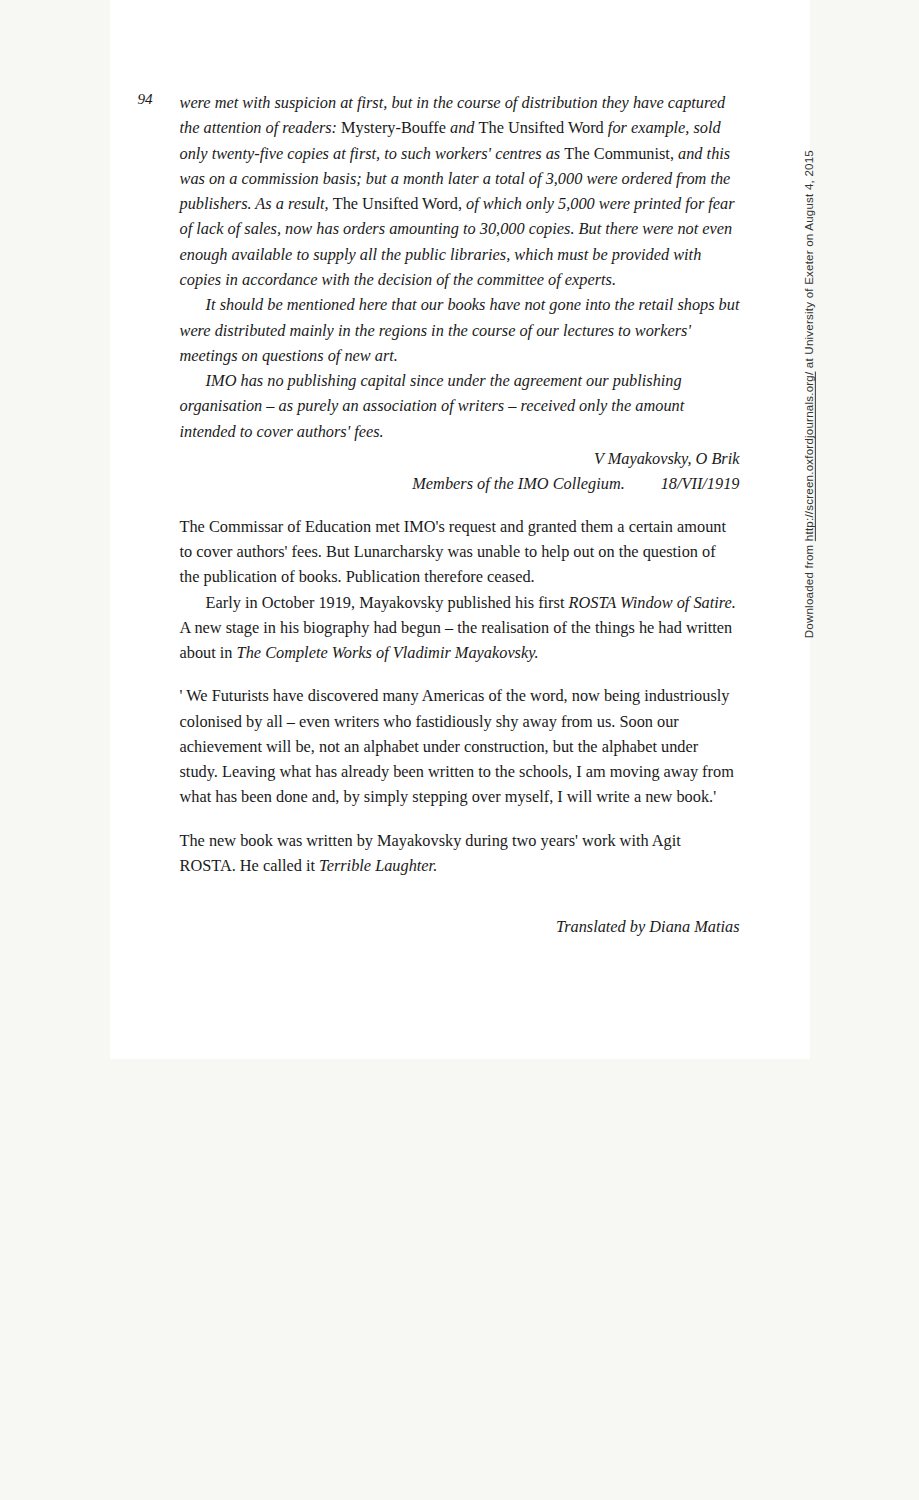94
Downloaded from http://screen.oxfordjournals.org/ at University of Exeter on August 4, 2015
were met with suspicion at first, but in the course of distribution they have captured the attention of readers: Mystery-Bouffe and The Unsifted Word for example, sold only twenty-five copies at first, to such workers' centres as The Communist, and this was on a commission basis; but a month later a total of 3,000 were ordered from the publishers. As a result, The Unsifted Word, of which only 5,000 were printed for fear of lack of sales, now has orders amounting to 30,000 copies. But there were not even enough available to supply all the public libraries, which must be provided with copies in accordance with the decision of the committee of experts.
It should be mentioned here that our books have not gone into the retail shops but were distributed mainly in the regions in the course of our lectures to workers' meetings on questions of new art.
IMO has no publishing capital since under the agreement our publishing organisation – as purely an association of writers – received only the amount intended to cover authors' fees.
V Mayakovsky, O Brik
Members of the IMO Collegium.18/VII/1919
The Commissar of Education met IMO's request and granted them a certain amount to cover authors' fees. But Lunarcharsky was unable to help out on the question of the publication of books. Publication therefore ceased.
Early in October 1919, Mayakovsky published his first ROSTA Window of Satire. A new stage in his biography had begun – the realisation of the things he had written about in The Complete Works of Vladimir Mayakovsky.
' We Futurists have discovered many Americas of the word, now being industriously colonised by all – even writers who fastidiously shy away from us. Soon our achievement will be, not an alphabet under construction, but the alphabet under study. Leaving what has already been written to the schools, I am moving away from what has been done and, by simply stepping over myself, I will write a new book.'
The new book was written by Mayakovsky during two years' work with Agit ROSTA. He called it Terrible Laughter.
Translated by Diana Matias